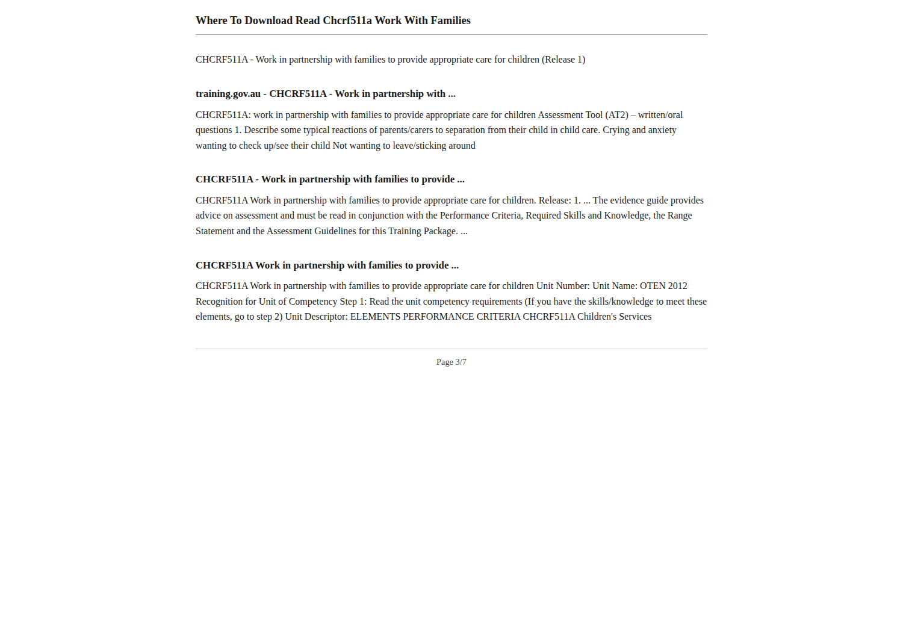Where To Download Read Chcrf511a Work With Families
CHCRF511A - Work in partnership with families to provide appropriate care for children (Release 1)
training.gov.au - CHCRF511A - Work in partnership with ...
CHCRF511A: work in partnership with families to provide appropriate care for children Assessment Tool (AT2) – written/oral questions 1. Describe some typical reactions of parents/carers to separation from their child in child care. Crying and anxiety wanting to check up/see their child Not wanting to leave/sticking around
CHCRF511A - Work in partnership with families to provide ...
CHCRF511A Work in partnership with families to provide appropriate care for children. Release: 1. ... The evidence guide provides advice on assessment and must be read in conjunction with the Performance Criteria, Required Skills and Knowledge, the Range Statement and the Assessment Guidelines for this Training Package. ...
CHCRF511A Work in partnership with families to provide ...
CHCRF511A Work in partnership with families to provide appropriate care for children Unit Number: Unit Name: OTEN 2012 Recognition for Unit of Competency Step 1: Read the unit competency requirements (If you have the skills/knowledge to meet these elements, go to step 2) Unit Descriptor: ELEMENTS PERFORMANCE CRITERIA CHCRF511A Children's Services
Page 3/7